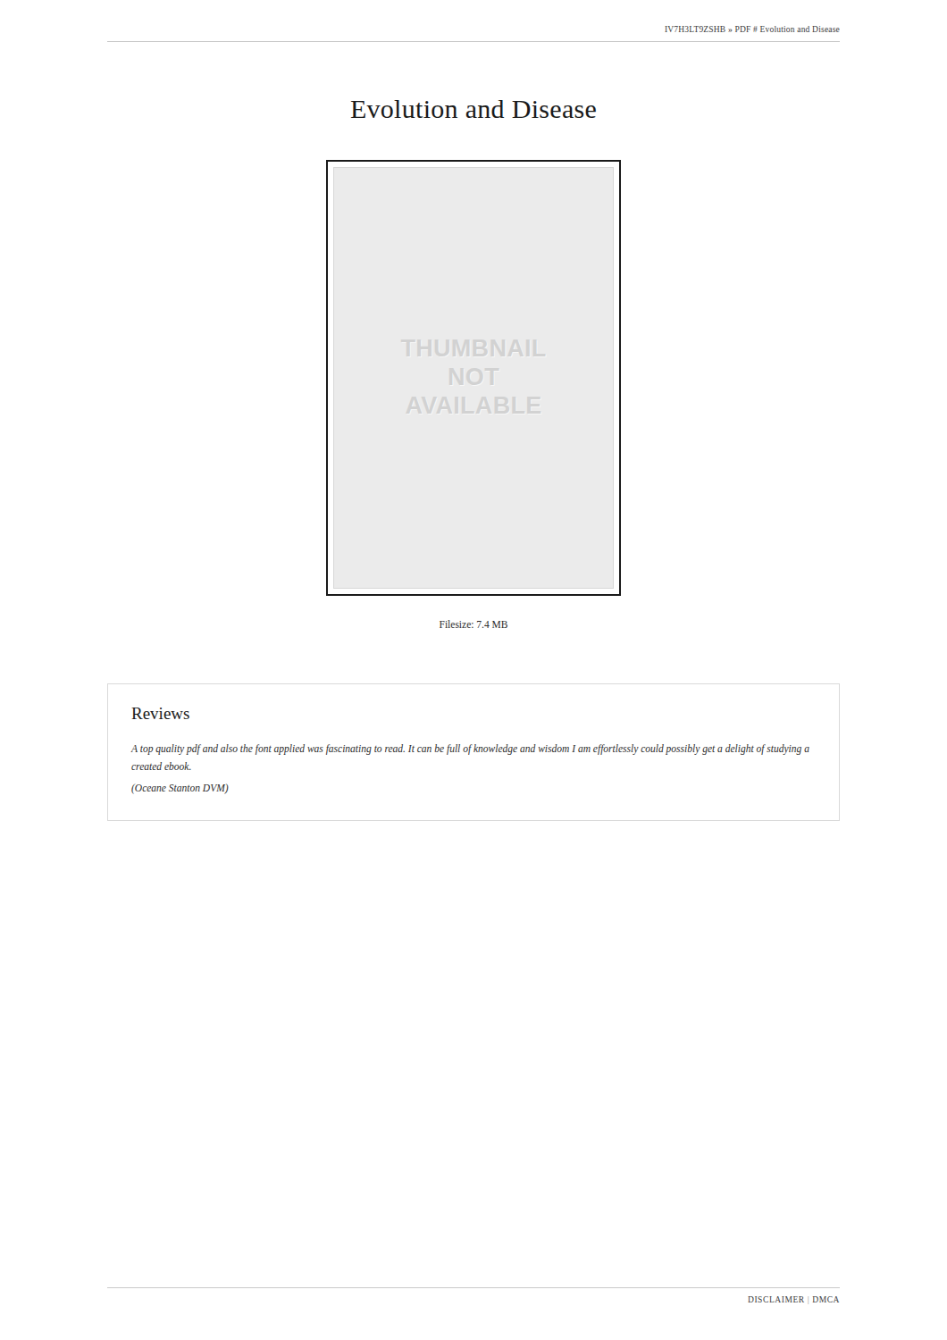IV7H3LT9ZSHB » PDF # Evolution and Disease
Evolution and Disease
THUMBNAIL
NOT
AVAILABLE
Filesize: 7.4 MB
Reviews
A top quality pdf and also the font applied was fascinating to read. It can be full of knowledge and wisdom I am effortlessly could possibly get a delight of studying a created ebook.(Oceane Stanton DVM)
DISCLAIMER|DMCA